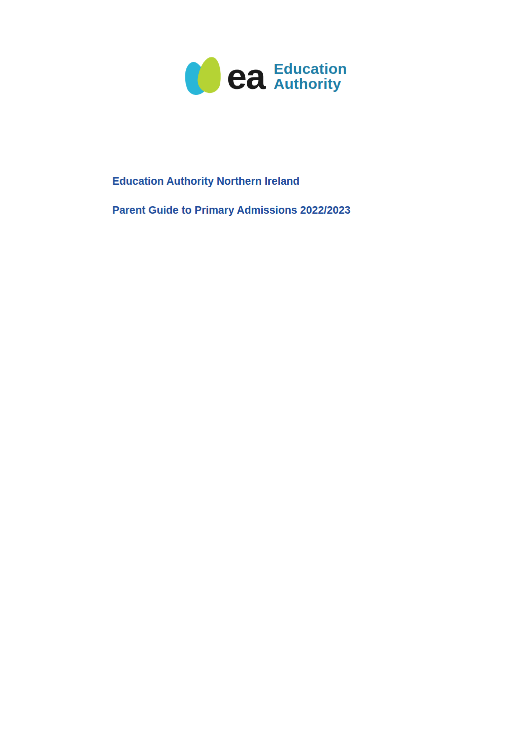ea
Education Authority
Education Authority Northern Ireland
Parent Guide to Primary Admissions 2022/2023